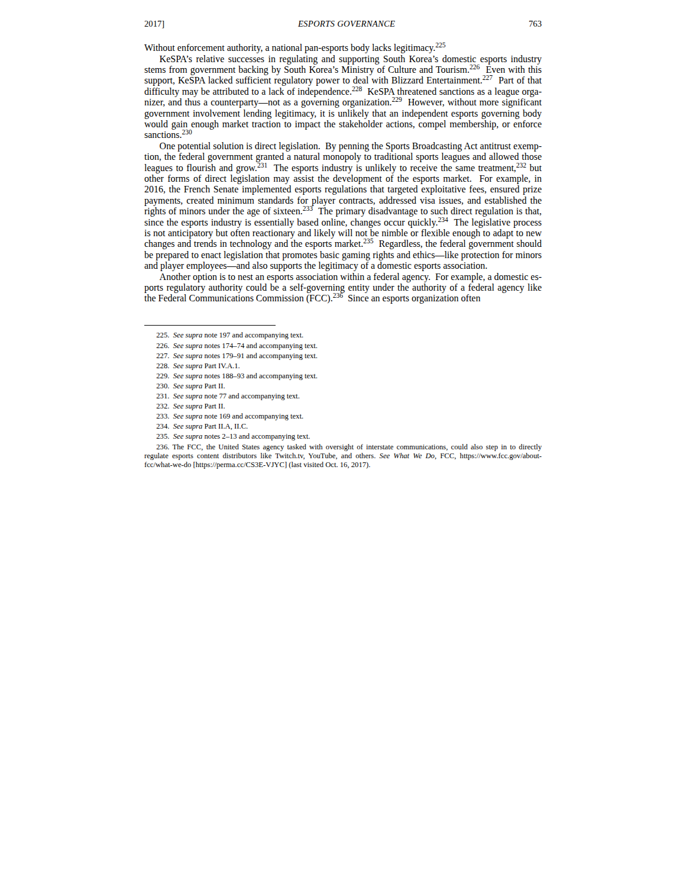2017] ESPORTS GOVERNANCE 763
Without enforcement authority, a national pan-esports body lacks legitimacy.225
KeSPA’s relative successes in regulating and supporting South Korea’s domestic esports industry stems from government backing by South Korea’s Ministry of Culture and Tourism.226 Even with this support, KeSPA lacked sufficient regulatory power to deal with Blizzard Entertainment.227 Part of that difficulty may be attributed to a lack of independence.228 KeSPA threatened sanctions as a league organizer, and thus a counterparty—not as a governing organization.229 However, without more significant government involvement lending legitimacy, it is unlikely that an independent esports governing body would gain enough market traction to impact the stakeholder actions, compel membership, or enforce sanctions.230
One potential solution is direct legislation. By penning the Sports Broadcasting Act antitrust exemption, the federal government granted a natural monopoly to traditional sports leagues and allowed those leagues to flourish and grow.231 The esports industry is unlikely to receive the same treatment,232 but other forms of direct legislation may assist the development of the esports market. For example, in 2016, the French Senate implemented esports regulations that targeted exploitative fees, ensured prize payments, created minimum standards for player contracts, addressed visa issues, and established the rights of minors under the age of sixteen.233 The primary disadvantage to such direct regulation is that, since the esports industry is essentially based online, changes occur quickly.234 The legislative process is not anticipatory but often reactionary and likely will not be nimble or flexible enough to adapt to new changes and trends in technology and the esports market.235 Regardless, the federal government should be prepared to enact legislation that promotes basic gaming rights and ethics—like protection for minors and player employees—and also supports the legitimacy of a domestic esports association.
Another option is to nest an esports association within a federal agency. For example, a domestic esports regulatory authority could be a self-governing entity under the authority of a federal agency like the Federal Communications Commission (FCC).236 Since an esports organization often
225. See supra note 197 and accompanying text.
226. See supra notes 174–74 and accompanying text.
227. See supra notes 179–91 and accompanying text.
228. See supra Part IV.A.1.
229. See supra notes 188–93 and accompanying text.
230. See supra Part II.
231. See supra note 77 and accompanying text.
232. See supra Part II.
233. See supra note 169 and accompanying text.
234. See supra Part II.A, II.C.
235. See supra notes 2–13 and accompanying text.
236. The FCC, the United States agency tasked with oversight of interstate communications, could also step in to directly regulate esports content distributors like Twitch.tv, YouTube, and others. See What We Do, FCC, https://www.fcc.gov/about-fcc/what-we-do [https://perma.cc/CS3E-VJYC] (last visited Oct. 16, 2017).